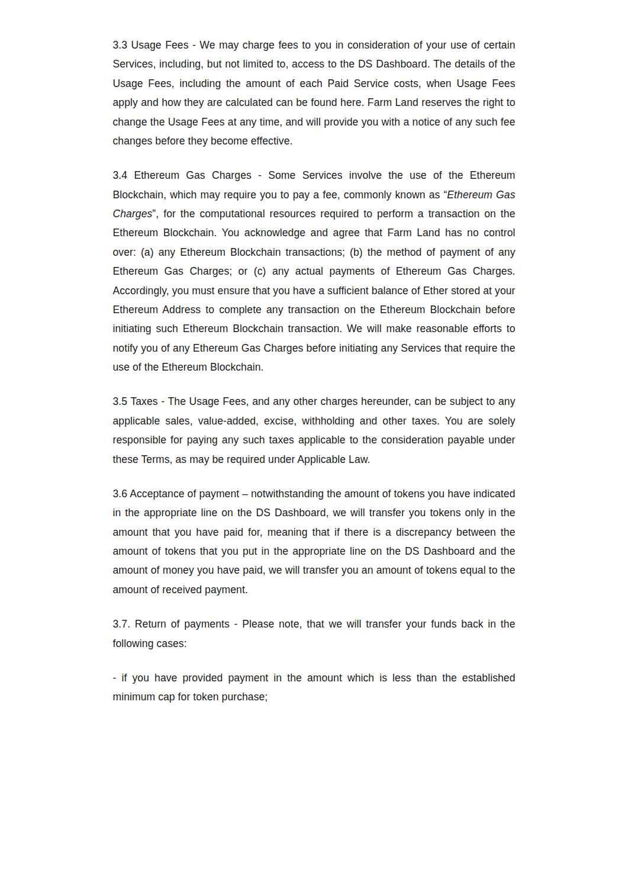3.3 Usage Fees - We may charge fees to you in consideration of your use of certain Services, including, but not limited to, access to the DS Dashboard. The details of the Usage Fees, including the amount of each Paid Service costs, when Usage Fees apply and how they are calculated can be found here. Farm Land reserves the right to change the Usage Fees at any time, and will provide you with a notice of any such fee changes before they become effective.
3.4 Ethereum Gas Charges - Some Services involve the use of the Ethereum Blockchain, which may require you to pay a fee, commonly known as “Ethereum Gas Charges”, for the computational resources required to perform a transaction on the Ethereum Blockchain. You acknowledge and agree that Farm Land has no control over: (a) any Ethereum Blockchain transactions; (b) the method of payment of any Ethereum Gas Charges; or (c) any actual payments of Ethereum Gas Charges. Accordingly, you must ensure that you have a sufficient balance of Ether stored at your Ethereum Address to complete any transaction on the Ethereum Blockchain before initiating such Ethereum Blockchain transaction. We will make reasonable efforts to notify you of any Ethereum Gas Charges before initiating any Services that require the use of the Ethereum Blockchain.
3.5 Taxes - The Usage Fees, and any other charges hereunder, can be subject to any applicable sales, value-added, excise, withholding and other taxes. You are solely responsible for paying any such taxes applicable to the consideration payable under these Terms, as may be required under Applicable Law.
3.6 Acceptance of payment – notwithstanding the amount of tokens you have indicated in the appropriate line on the DS Dashboard, we will transfer you tokens only in the amount that you have paid for, meaning that if there is a discrepancy between the amount of tokens that you put in the appropriate line on the DS Dashboard and the amount of money you have paid, we will transfer you an amount of tokens equal to the amount of received payment.
3.7. Return of payments - Please note, that we will transfer your funds back in the following cases:
- if you have provided payment in the amount which is less than the established minimum cap for token purchase;